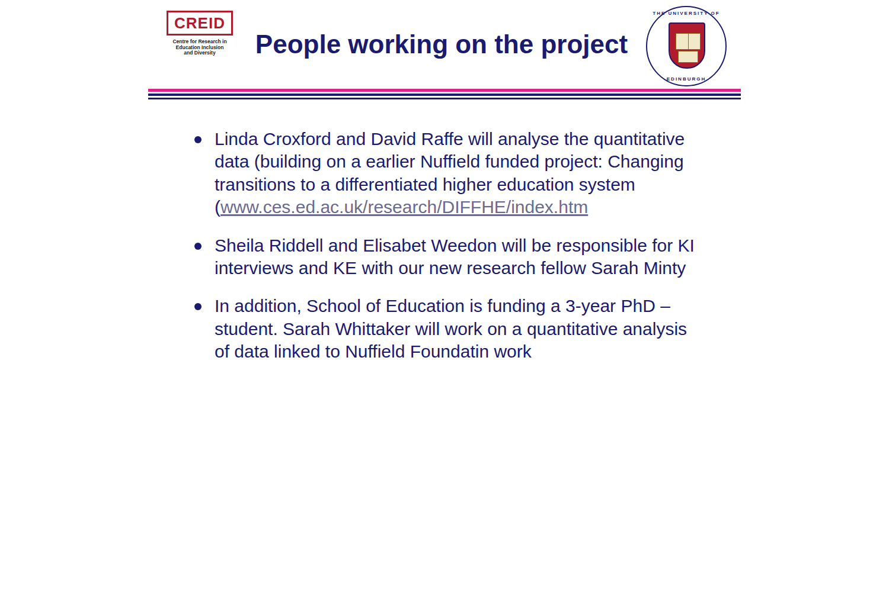CREID
Centre for Research in
Education Inclusion
and Diversity
THE UNIVERSITY OF
EDINBURGH
People working on the project
Linda Croxford and David Raffe will analyse the quantitative data (building on a earlier Nuffield funded project: Changing transitions to a differentiated higher education system (www.ces.ed.ac.uk/research/DIFFHE/index.htm
Sheila Riddell and Elisabet Weedon will be responsible for KI interviews and KE with our new research fellow Sarah Minty
In addition, School of Education is funding a 3-year PhD – student. Sarah Whittaker will work on a quantitative analysis of data linked to Nuffield Foundatin work